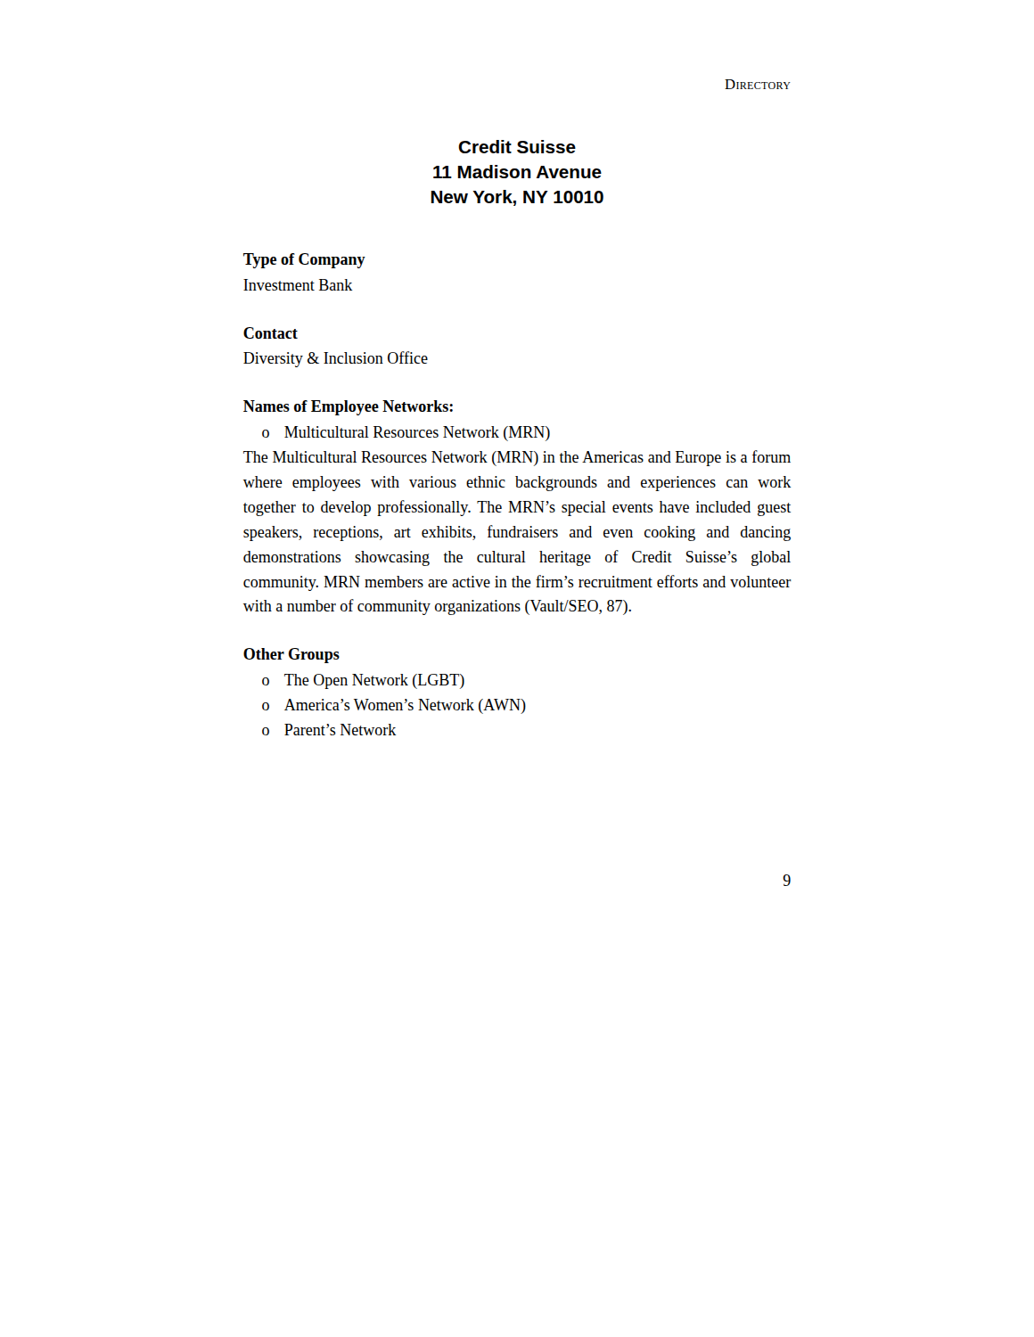Directory
Credit Suisse
11 Madison Avenue
New York, NY 10010
Type of Company
Investment Bank
Contact
Diversity & Inclusion Office
Names of Employee Networks:
Multicultural Resources Network (MRN)
The Multicultural Resources Network (MRN) in the Americas and Europe is a forum where employees with various ethnic backgrounds and experiences can work together to develop professionally. The MRN’s special events have included guest speakers, receptions, art exhibits, fundraisers and even cooking and dancing demonstrations showcasing the cultural heritage of Credit Suisse’s global community. MRN members are active in the firm’s recruitment efforts and volunteer with a number of community organizations (Vault/SEO, 87).
Other Groups
The Open Network (LGBT)
America’s Women’s Network (AWN)
Parent’s Network
9